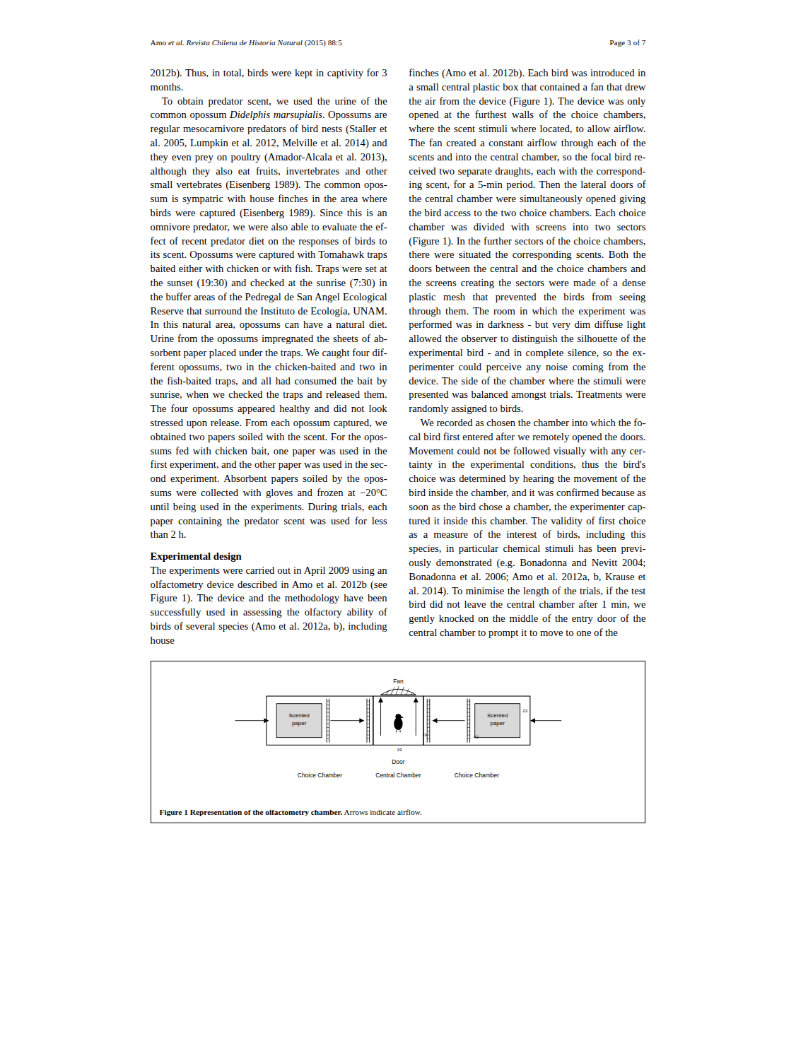Amo et al. Revista Chilena de Historia Natural (2015) 88:5
Page 3 of 7
2012b). Thus, in total, birds were kept in captivity for 3 months.
To obtain predator scent, we used the urine of the common opossum Didelphis marsupialis. Opossums are regular mesocarnivore predators of bird nests (Staller et al. 2005, Lumpkin et al. 2012, Melville et al. 2014) and they even prey on poultry (Amador-Alcala et al. 2013), although they also eat fruits, invertebrates and other small vertebrates (Eisenberg 1989). The common opossum is sympatric with house finches in the area where birds were captured (Eisenberg 1989). Since this is an omnivore predator, we were also able to evaluate the effect of recent predator diet on the responses of birds to its scent. Opossums were captured with Tomahawk traps baited either with chicken or with fish. Traps were set at the sunset (19:30) and checked at the sunrise (7:30) in the buffer areas of the Pedregal de San Angel Ecological Reserve that surround the Instituto de Ecología, UNAM. In this natural area, opossums can have a natural diet. Urine from the opossums impregnated the sheets of absorbent paper placed under the traps. We caught four different opossums, two in the chicken-baited and two in the fish-baited traps, and all had consumed the bait by sunrise, when we checked the traps and released them. The four opossums appeared healthy and did not look stressed upon release. From each opossum captured, we obtained two papers soiled with the scent. For the opossums fed with chicken bait, one paper was used in the first experiment, and the other paper was used in the second experiment. Absorbent papers soiled by the opossums were collected with gloves and frozen at −20°C until being used in the experiments. During trials, each paper containing the predator scent was used for less than 2 h.
Experimental design
The experiments were carried out in April 2009 using an olfactometry device described in Amo et al. 2012b (see Figure 1). The device and the methodology have been successfully used in assessing the olfactory ability of birds of several species (Amo et al. 2012a, b), including house
finches (Amo et al. 2012b). Each bird was introduced in a small central plastic box that contained a fan that drew the air from the device (Figure 1). The device was only opened at the furthest walls of the choice chambers, where the scent stimuli where located, to allow airflow. The fan created a constant airflow through each of the scents and into the central chamber, so the focal bird received two separate draughts, each with the corresponding scent, for a 5-min period. Then the lateral doors of the central chamber were simultaneously opened giving the bird access to the two choice chambers. Each choice chamber was divided with screens into two sectors (Figure 1). In the further sectors of the choice chambers, there were situated the corresponding scents. Both the doors between the central and the choice chambers and the screens creating the sectors were made of a dense plastic mesh that prevented the birds from seeing through them. The room in which the experiment was performed was in darkness - but very dim diffuse light allowed the observer to distinguish the silhouette of the experimental bird - and in complete silence, so the experimenter could perceive any noise coming from the device. The side of the chamber where the stimuli were presented was balanced amongst trials. Treatments were randomly assigned to birds.
We recorded as chosen the chamber into which the focal bird first entered after we remotely opened the doors. Movement could not be followed visually with any certainty in the experimental conditions, thus the bird's choice was determined by hearing the movement of the bird inside the chamber, and it was confirmed because as soon as the bird chose a chamber, the experimenter captured it inside this chamber. The validity of first choice as a measure of the interest of birds, including this species, in particular chemical stimuli has been previously demonstrated (e.g. Bonadonna and Nevitt 2004; Bonadonna et al. 2006; Amo et al. 2012a, b, Krause et al. 2014). To minimise the length of the trials, if the test bird did not leave the central chamber after 1 min, we gently knocked on the middle of the entry door of the central chamber to prompt it to move to one of the
Fan Scented paper Scented paper 19 19 43 23 Door Choice Chamber Central Chamber Choice Chamber
Figure 1 Representation of the olfactometry chamber. Arrows indicate airflow.